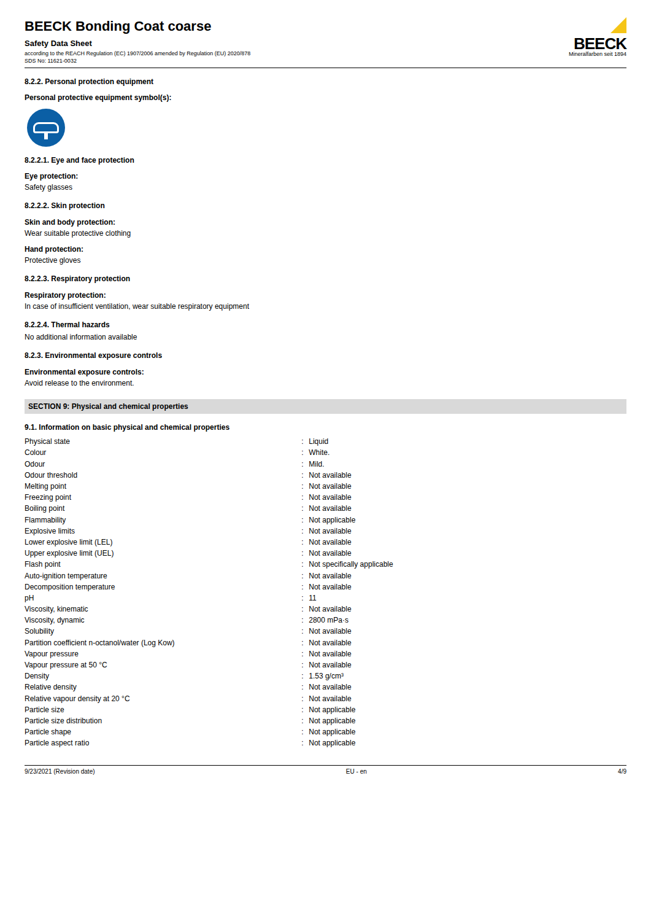BEECK Bonding Coat coarse
Safety Data Sheet
according to the REACH Regulation (EC) 1907/2006 amended by Regulation (EU) 2020/878
SDS No: 11621-0032
BEECK
Mineralfarben seit 1894
8.2.2. Personal protection equipment
Personal protective equipment symbol(s):
8.2.2.1. Eye and face protection
Eye protection:
Safety glasses
8.2.2.2. Skin protection
Skin and body protection:
Wear suitable protective clothing
Hand protection:
Protective gloves
8.2.2.3. Respiratory protection
Respiratory protection:
In case of insufficient ventilation, wear suitable respiratory equipment
8.2.2.4. Thermal hazards
No additional information available
8.2.3. Environmental exposure controls
Environmental exposure controls:
Avoid release to the environment.
SECTION 9: Physical and chemical properties
9.1. Information on basic physical and chemical properties
| Physical state | : | Liquid |
| Colour | : | White. |
| Odour | : | Mild. |
| Odour threshold | : | Not available |
| Melting point | : | Not available |
| Freezing point | : | Not available |
| Boiling point | : | Not available |
| Flammability | : | Not applicable |
| Explosive limits | : | Not available |
| Lower explosive limit (LEL) | : | Not available |
| Upper explosive limit (UEL) | : | Not available |
| Flash point | : | Not specifically applicable |
| Auto-ignition temperature | : | Not available |
| Decomposition temperature | : | Not available |
| pH | : | 11 |
| Viscosity, kinematic | : | Not available |
| Viscosity, dynamic | : | 2800 mPa·s |
| Solubility | : | Not available |
| Partition coefficient n-octanol/water (Log Kow) | : | Not available |
| Vapour pressure | : | Not available |
| Vapour pressure at 50 °C | : | Not available |
| Density | : | 1.53 g/cm³ |
| Relative density | : | Not available |
| Relative vapour density at 20 °C | : | Not available |
| Particle size | : | Not applicable |
| Particle size distribution | : | Not applicable |
| Particle shape | : | Not applicable |
| Particle aspect ratio | : | Not applicable |
9/23/2021 (Revision date) EU - en 4/9